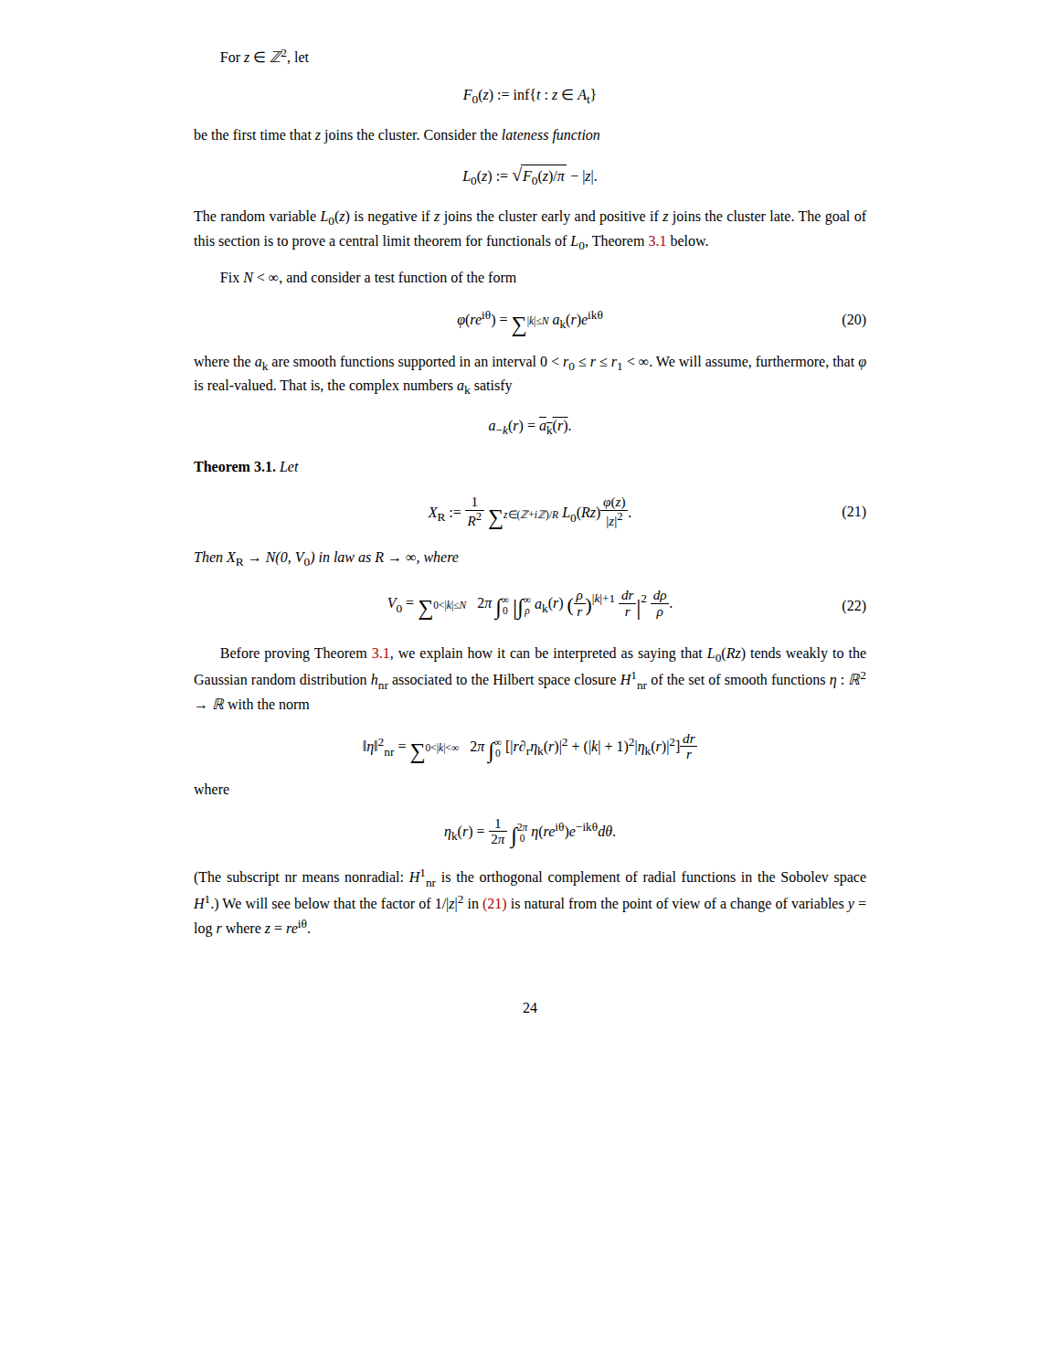For z ∈ ℤ2, let
F0(z) := inf{t : z ∈ At}
be the first time that z joins the cluster. Consider the lateness function
L0(z) := √F0(z)/π − |z|.
The random variable L0(z) is negative if z joins the cluster early and positive if z joins the cluster late. The goal of this section is to prove a central limit theorem for functionals of L0, Theorem 3.1 below.
Fix N < ∞, and consider a test function of the form
φ(reiθ) = ∑ |k|≤N ak(r)eikθ (20)
where the ak are smooth functions supported in an interval 0 < r0 ≤ r ≤ r1 < ∞. We will assume, furthermore, that φ is real-valued. That is, the complex numbers ak satisfy
a−k(r) = ak(r).
Theorem 3.1. Let
XR := 1 R2 ∑ z∈(ℤ+iℤ)/R L0(Rz)φ(z)|z|2. (21)
Then XR → N(0, V0) in law as R → ∞, where
V0 = ∑ 0<|k|≤N 2π ∫∞0 |∫∞ρ ak(r) (ρr)|k|+1 dr r|2 dρ ρ. (22)
Before proving Theorem 3.1, we explain how it can be interpreted as saying that L0(Rz) tends weakly to the Gaussian random distribution hnr associated to the Hilbert space closure H1nr of the set of smooth functions η : ℝ2 → ℝ with the norm
‖η‖2nr = ∑ 0<|k|<∞ 2π ∫∞0 [|r∂rηk(r)|2 + (|k| + 1)2|ηk(r)|2]dr r
where
ηk(r) = 12π ∫2π 0 η(reiθ)e−ikθ dθ.
(The subscript nr means nonradial: H1nr is the orthogonal complement of radial functions in the Sobolev space H1.) We will see below that the factor of 1/|z|2 in (21) is natural from the point of view of a change of variables y = log r where z = reiθ.
24